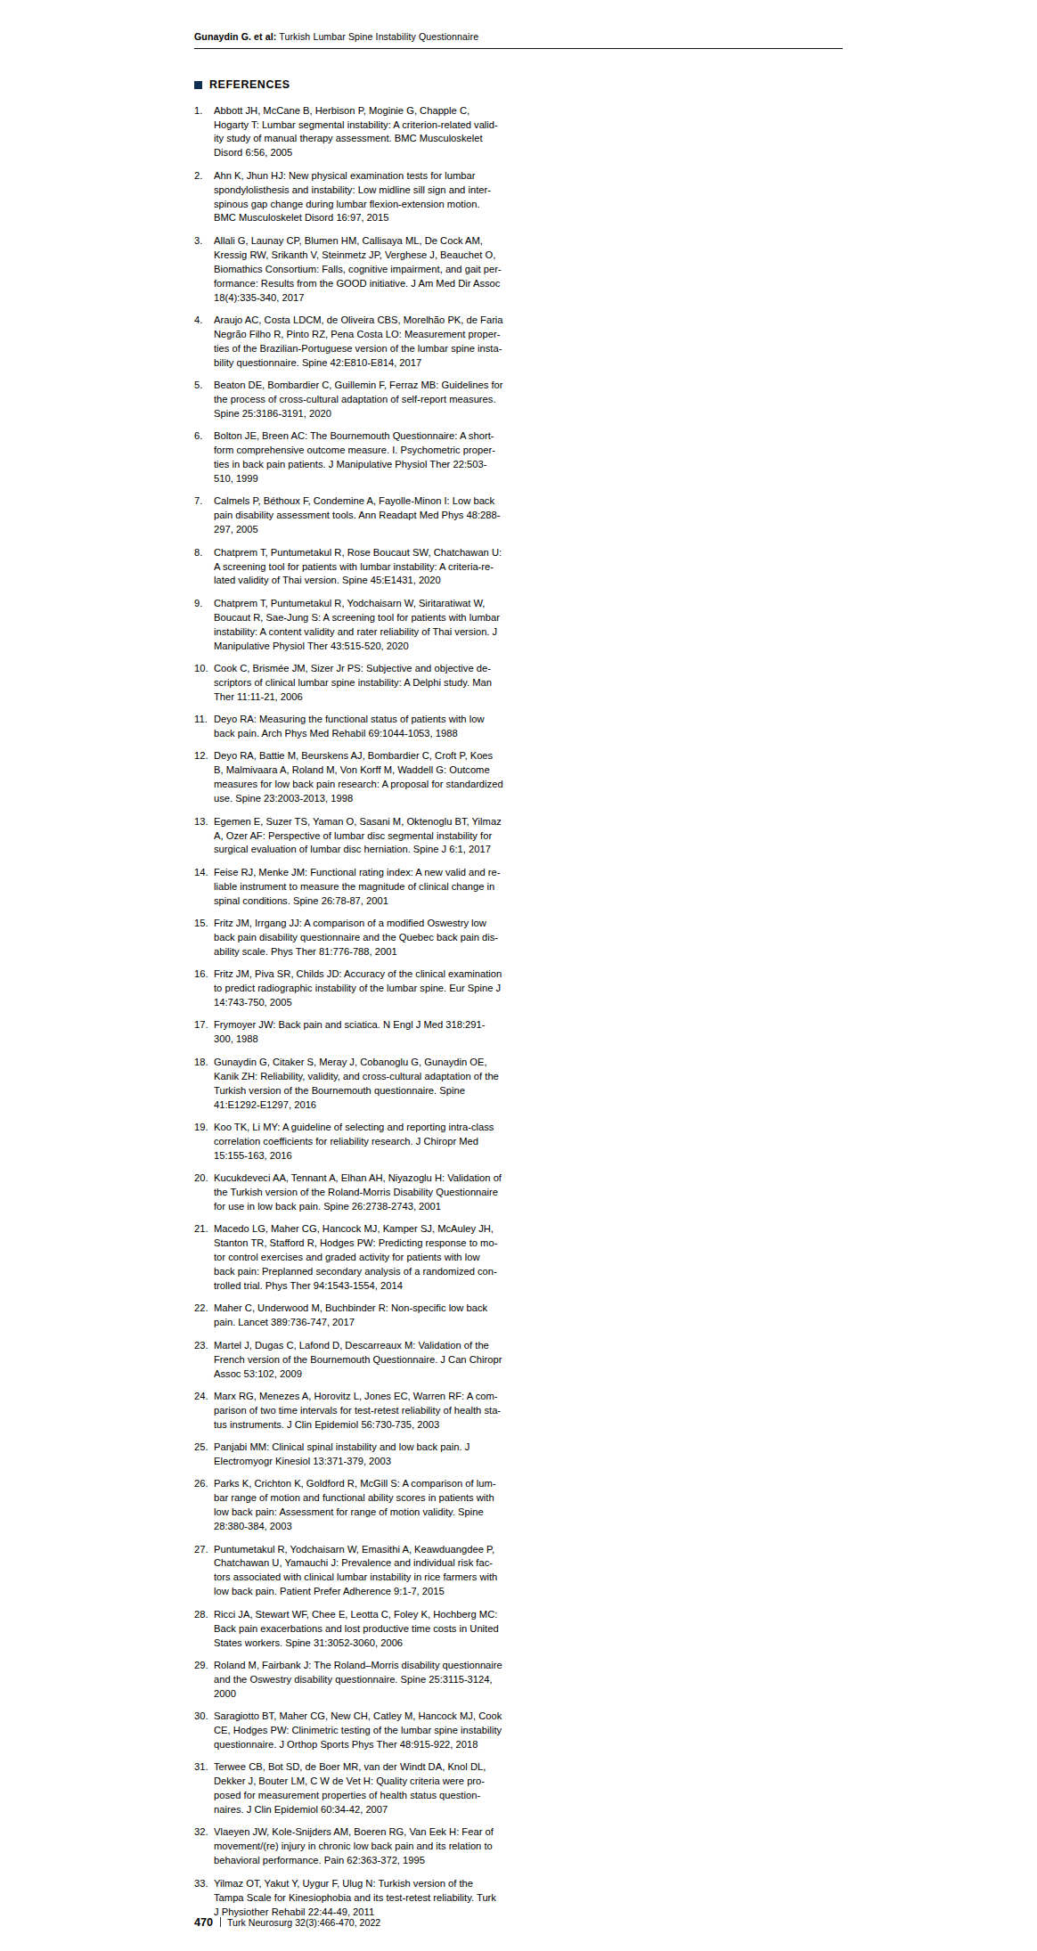Gunaydin G. et al: Turkish Lumbar Spine Instability Questionnaire
References
Abbott JH, McCane B, Herbison P, Moginie G, Chapple C, Hogarty T: Lumbar segmental instability: A criterion-related validity study of manual therapy assessment. BMC Musculoskelet Disord 6:56, 2005
Ahn K, Jhun HJ: New physical examination tests for lumbar spondylolisthesis and instability: Low midline sill sign and interspinous gap change during lumbar flexion-extension motion. BMC Musculoskelet Disord 16:97, 2015
Allali G, Launay CP, Blumen HM, Callisaya ML, De Cock AM, Kressig RW, Srikanth V, Steinmetz JP, Verghese J, Beauchet O, Biomathics Consortium: Falls, cognitive impairment, and gait performance: Results from the GOOD initiative. J Am Med Dir Assoc 18(4):335-340, 2017
Araujo AC, Costa LDCM, de Oliveira CBS, Morelhão PK, de Faria Negrão Filho R, Pinto RZ, Pena Costa LO: Measurement properties of the Brazilian-Portuguese version of the lumbar spine instability questionnaire. Spine 42:E810-E814, 2017
Beaton DE, Bombardier C, Guillemin F, Ferraz MB: Guidelines for the process of cross-cultural adaptation of self-report measures. Spine 25:3186-3191, 2020
Bolton JE, Breen AC: The Bournemouth Questionnaire: A short-form comprehensive outcome measure. I. Psychometric properties in back pain patients. J Manipulative Physiol Ther 22:503-510, 1999
Calmels P, Béthoux F, Condemine A, Fayolle-Minon I: Low back pain disability assessment tools. Ann Readapt Med Phys 48:288-297, 2005
Chatprem T, Puntumetakul R, Rose Boucaut SW, Chatchawan U: A screening tool for patients with lumbar instability: A criteria-related validity of Thai version. Spine 45:E1431, 2020
Chatprem T, Puntumetakul R, Yodchaisarn W, Siritaratiwat W, Boucaut R, Sae-Jung S: A screening tool for patients with lumbar instability: A content validity and rater reliability of Thai version. J Manipulative Physiol Ther 43:515-520, 2020
Cook C, Brismée JM, Sizer Jr PS: Subjective and objective descriptors of clinical lumbar spine instability: A Delphi study. Man Ther 11:11-21, 2006
Deyo RA: Measuring the functional status of patients with low back pain. Arch Phys Med Rehabil 69:1044-1053, 1988
Deyo RA, Battie M, Beurskens AJ, Bombardier C, Croft P, Koes B, Malmivaara A, Roland M, Von Korff M, Waddell G: Outcome measures for low back pain research: A proposal for standardized use. Spine 23:2003-2013, 1998
Egemen E, Suzer TS, Yaman O, Sasani M, Oktenoglu BT, Yilmaz A, Ozer AF: Perspective of lumbar disc segmental instability for surgical evaluation of lumbar disc herniation. Spine J 6:1, 2017
Feise RJ, Menke JM: Functional rating index: A new valid and reliable instrument to measure the magnitude of clinical change in spinal conditions. Spine 26:78-87, 2001
Fritz JM, Irrgang JJ: A comparison of a modified Oswestry low back pain disability questionnaire and the Quebec back pain disability scale. Phys Ther 81:776-788, 2001
Fritz JM, Piva SR, Childs JD: Accuracy of the clinical examination to predict radiographic instability of the lumbar spine. Eur Spine J 14:743-750, 2005
Frymoyer JW: Back pain and sciatica. N Engl J Med 318:291-300, 1988
Gunaydin G, Citaker S, Meray J, Cobanoglu G, Gunaydin OE, Kanik ZH: Reliability, validity, and cross-cultural adaptation of the Turkish version of the Bournemouth questionnaire. Spine 41:E1292-E1297, 2016
Koo TK, Li MY: A guideline of selecting and reporting intra-class correlation coefficients for reliability research. J Chiropr Med 15:155-163, 2016
Kucukdeveci AA, Tennant A, Elhan AH, Niyazoglu H: Validation of the Turkish version of the Roland-Morris Disability Questionnaire for use in low back pain. Spine 26:2738-2743, 2001
Macedo LG, Maher CG, Hancock MJ, Kamper SJ, McAuley JH, Stanton TR, Stafford R, Hodges PW: Predicting response to motor control exercises and graded activity for patients with low back pain: Preplanned secondary analysis of a randomized controlled trial. Phys Ther 94:1543-1554, 2014
Maher C, Underwood M, Buchbinder R: Non-specific low back pain. Lancet 389:736-747, 2017
Martel J, Dugas C, Lafond D, Descarreaux M: Validation of the French version of the Bournemouth Questionnaire. J Can Chiropr Assoc 53:102, 2009
Marx RG, Menezes A, Horovitz L, Jones EC, Warren RF: A comparison of two time intervals for test-retest reliability of health status instruments. J Clin Epidemiol 56:730-735, 2003
Panjabi MM: Clinical spinal instability and low back pain. J Electromyogr Kinesiol 13:371-379, 2003
Parks K, Crichton K, Goldford R, McGill S: A comparison of lumbar range of motion and functional ability scores in patients with low back pain: Assessment for range of motion validity. Spine 28:380-384, 2003
Puntumetakul R, Yodchaisarn W, Emasithi A, Keawduangdee P, Chatchawan U, Yamauchi J: Prevalence and individual risk factors associated with clinical lumbar instability in rice farmers with low back pain. Patient Prefer Adherence 9:1-7, 2015
Ricci JA, Stewart WF, Chee E, Leotta C, Foley K, Hochberg MC: Back pain exacerbations and lost productive time costs in United States workers. Spine 31:3052-3060, 2006
Roland M, Fairbank J: The Roland–Morris disability questionnaire and the Oswestry disability questionnaire. Spine 25:3115-3124, 2000
Saragiotto BT, Maher CG, New CH, Catley M, Hancock MJ, Cook CE, Hodges PW: Clinimetric testing of the lumbar spine instability questionnaire. J Orthop Sports Phys Ther 48:915-922, 2018
Terwee CB, Bot SD, de Boer MR, van der Windt DA, Knol DL, Dekker J, Bouter LM, C W de Vet H: Quality criteria were proposed for measurement properties of health status questionnaires. J Clin Epidemiol 60:34-42, 2007
Vlaeyen JW, Kole-Snijders AM, Boeren RG, Van Eek H: Fear of movement/(re) injury in chronic low back pain and its relation to behavioral performance. Pain 62:363-372, 1995
Yilmaz OT, Yakut Y, Uygur F, Ulug N: Turkish version of the Tampa Scale for Kinesiophobia and its test-retest reliability. Turk J Physiother Rehabil 22:44-49, 2011
470 Turk Neurosurg 32(3):466-470, 2022